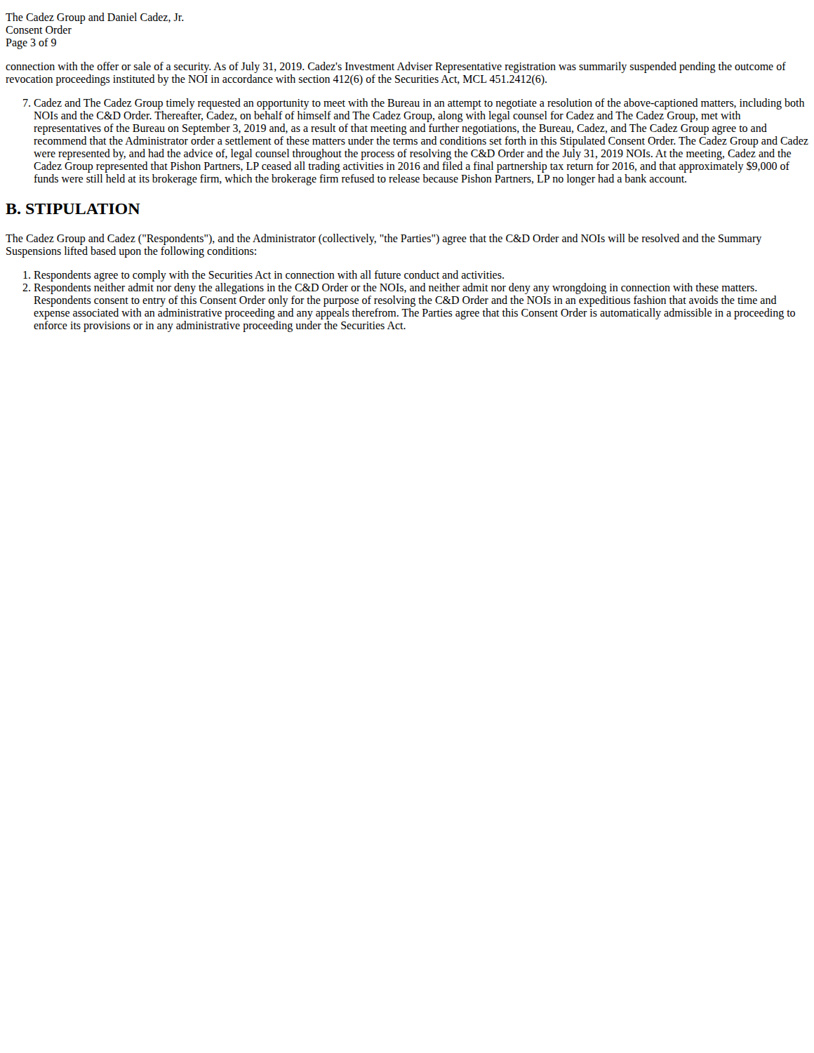The Cadez Group and Daniel Cadez, Jr.
Consent Order
Page 3 of 9
connection with the offer or sale of a security. As of July 31, 2019. Cadez's Investment Adviser Representative registration was summarily suspended pending the outcome of revocation proceedings instituted by the NOI in accordance with section 412(6) of the Securities Act, MCL 451.2412(6).
Cadez and The Cadez Group timely requested an opportunity to meet with the Bureau in an attempt to negotiate a resolution of the above-captioned matters, including both NOIs and the C&D Order. Thereafter, Cadez, on behalf of himself and The Cadez Group, along with legal counsel for Cadez and The Cadez Group, met with representatives of the Bureau on September 3, 2019 and, as a result of that meeting and further negotiations, the Bureau, Cadez, and The Cadez Group agree to and recommend that the Administrator order a settlement of these matters under the terms and conditions set forth in this Stipulated Consent Order. The Cadez Group and Cadez were represented by, and had the advice of, legal counsel throughout the process of resolving the C&D Order and the July 31, 2019 NOIs. At the meeting, Cadez and the Cadez Group represented that Pishon Partners, LP ceased all trading activities in 2016 and filed a final partnership tax return for 2016, and that approximately $9,000 of funds were still held at its brokerage firm, which the brokerage firm refused to release because Pishon Partners, LP no longer had a bank account.
B. STIPULATION
The Cadez Group and Cadez ("Respondents"), and the Administrator (collectively, "the Parties") agree that the C&D Order and NOIs will be resolved and the Summary Suspensions lifted based upon the following conditions:
Respondents agree to comply with the Securities Act in connection with all future conduct and activities.
Respondents neither admit nor deny the allegations in the C&D Order or the NOIs, and neither admit nor deny any wrongdoing in connection with these matters. Respondents consent to entry of this Consent Order only for the purpose of resolving the C&D Order and the NOIs in an expeditious fashion that avoids the time and expense associated with an administrative proceeding and any appeals therefrom. The Parties agree that this Consent Order is automatically admissible in a proceeding to enforce its provisions or in any administrative proceeding under the Securities Act.